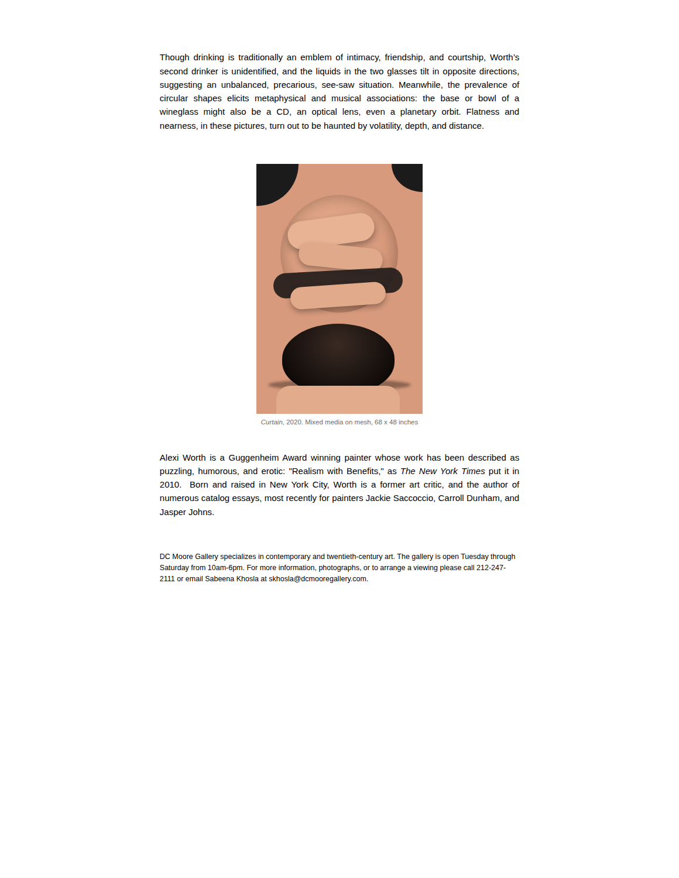Though drinking is traditionally an emblem of intimacy, friendship, and courtship, Worth’s second drinker is unidentified, and the liquids in the two glasses tilt in opposite directions, suggesting an unbalanced, precarious, see-saw situation. Meanwhile, the prevalence of circular shapes elicits metaphysical and musical associations: the base or bowl of a wineglass might also be a CD, an optical lens, even a planetary orbit. Flatness and nearness, in these pictures, turn out to be haunted by volatility, depth, and distance.
Curtain, 2020. Mixed media on mesh, 68 x 48 inches
Alexi Worth is a Guggenheim Award winning painter whose work has been described as puzzling, humorous, and erotic: "Realism with Benefits," as The New York Times put it in 2010. Born and raised in New York City, Worth is a former art critic, and the author of numerous catalog essays, most recently for painters Jackie Saccoccio, Carroll Dunham, and Jasper Johns.
DC Moore Gallery specializes in contemporary and twentieth-century art. The gallery is open Tuesday through Saturday from 10am-6pm. For more information, photographs, or to arrange a viewing please call 212-247-2111 or email Sabeena Khosla at skhosla@dcmooregallery.com.